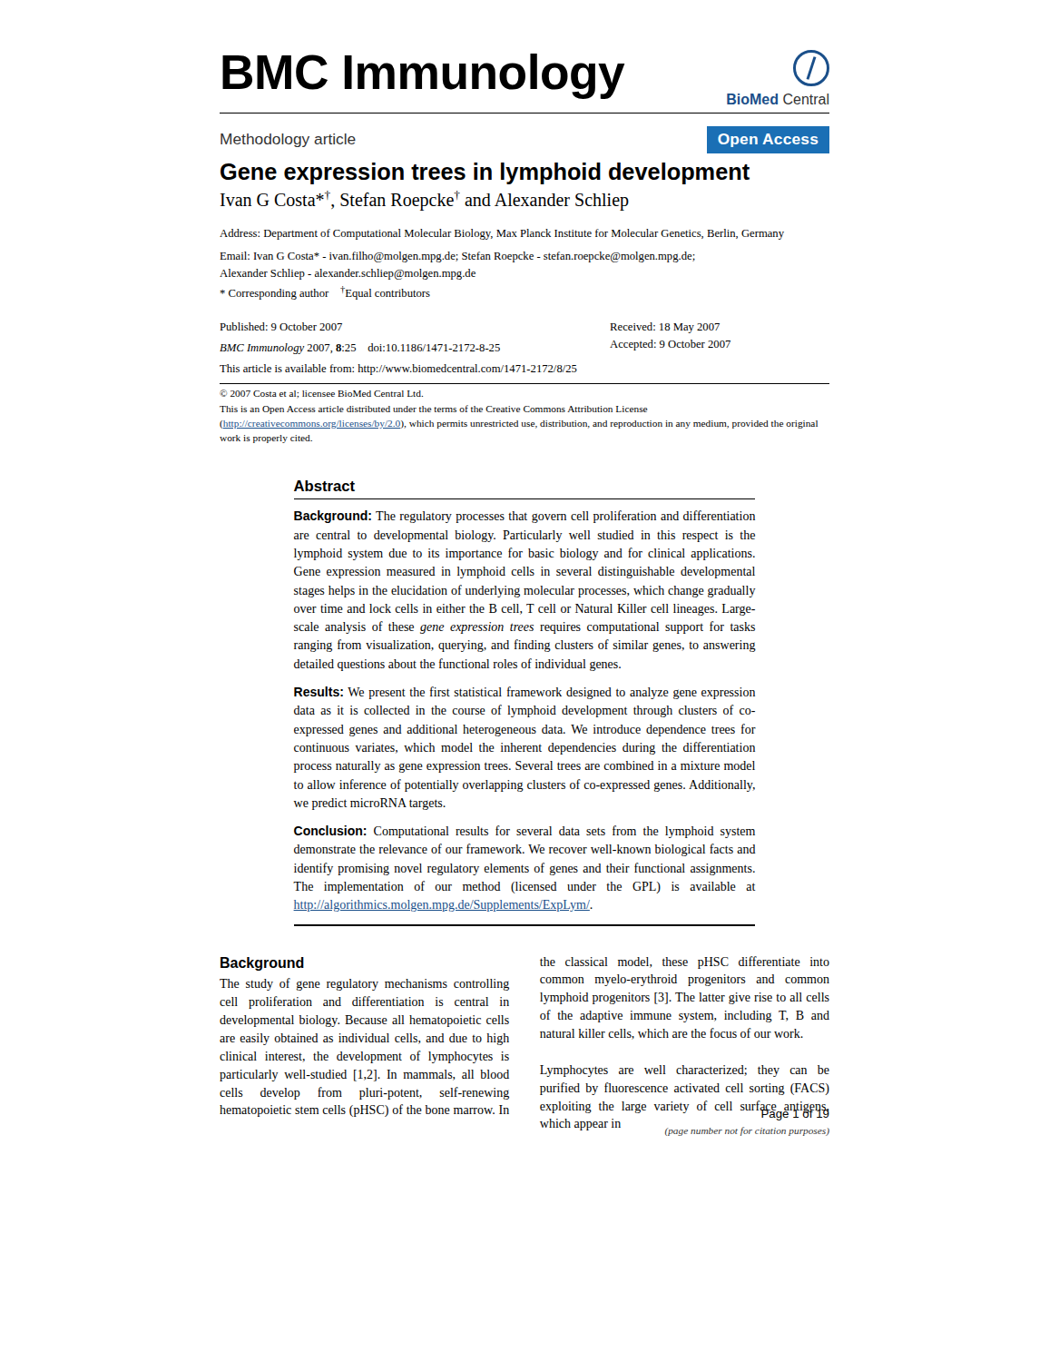BMC Immunology
BioMed Central
Methodology article
Open Access
Gene expression trees in lymphoid development
Ivan G Costa*†, Stefan Roepcke† and Alexander Schliep
Address: Department of Computational Molecular Biology, Max Planck Institute for Molecular Genetics, Berlin, Germany
Email: Ivan G Costa* - ivan.filho@molgen.mpg.de; Stefan Roepcke - stefan.roepcke@molgen.mpg.de;
Alexander Schliep - alexander.schliep@molgen.mpg.de
* Corresponding author †Equal contributors
Published: 9 October 2007
BMC Immunology 2007, 8:25 doi:10.1186/1471-2172-8-25
This article is available from: http://www.biomedcentral.com/1471-2172/8/25
Received: 18 May 2007
Accepted: 9 October 2007
© 2007 Costa et al; licensee BioMed Central Ltd.
This is an Open Access article distributed under the terms of the Creative Commons Attribution License (http://creativecommons.org/licenses/by/2.0), which permits unrestricted use, distribution, and reproduction in any medium, provided the original work is properly cited.
Abstract
Background: The regulatory processes that govern cell proliferation and differentiation are central to developmental biology. Particularly well studied in this respect is the lymphoid system due to its importance for basic biology and for clinical applications. Gene expression measured in lymphoid cells in several distinguishable developmental stages helps in the elucidation of underlying molecular processes, which change gradually over time and lock cells in either the B cell, T cell or Natural Killer cell lineages. Large-scale analysis of these gene expression trees requires computational support for tasks ranging from visualization, querying, and finding clusters of similar genes, to answering detailed questions about the functional roles of individual genes.
Results: We present the first statistical framework designed to analyze gene expression data as it is collected in the course of lymphoid development through clusters of co-expressed genes and additional heterogeneous data. We introduce dependence trees for continuous variates, which model the inherent dependencies during the differentiation process naturally as gene expression trees. Several trees are combined in a mixture model to allow inference of potentially overlapping clusters of co-expressed genes. Additionally, we predict microRNA targets.
Conclusion: Computational results for several data sets from the lymphoid system demonstrate the relevance of our framework. We recover well-known biological facts and identify promising novel regulatory elements of genes and their functional assignments. The implementation of our method (licensed under the GPL) is available at http://algorithmics.molgen.mpg.de/Supplements/ExpLym/.
Background
The study of gene regulatory mechanisms controlling cell proliferation and differentiation is central in developmental biology. Because all hematopoietic cells are easily obtained as individual cells, and due to high clinical interest, the development of lymphocytes is particularly well-studied [1,2]. In mammals, all blood cells develop from pluri-potent, self-renewing hematopoietic stem cells (pHSC) of the bone marrow. In the classical model, these pHSC differentiate into common myelo-erythroid progenitors and common lymphoid progenitors [3]. The latter give rise to all cells of the adaptive immune system, including T, B and natural killer cells, which are the focus of our work.
Lymphocytes are well characterized; they can be purified by fluorescence activated cell sorting (FACS) exploiting the large variety of cell surface antigens, which appear in
Page 1 of 19
(page number not for citation purposes)